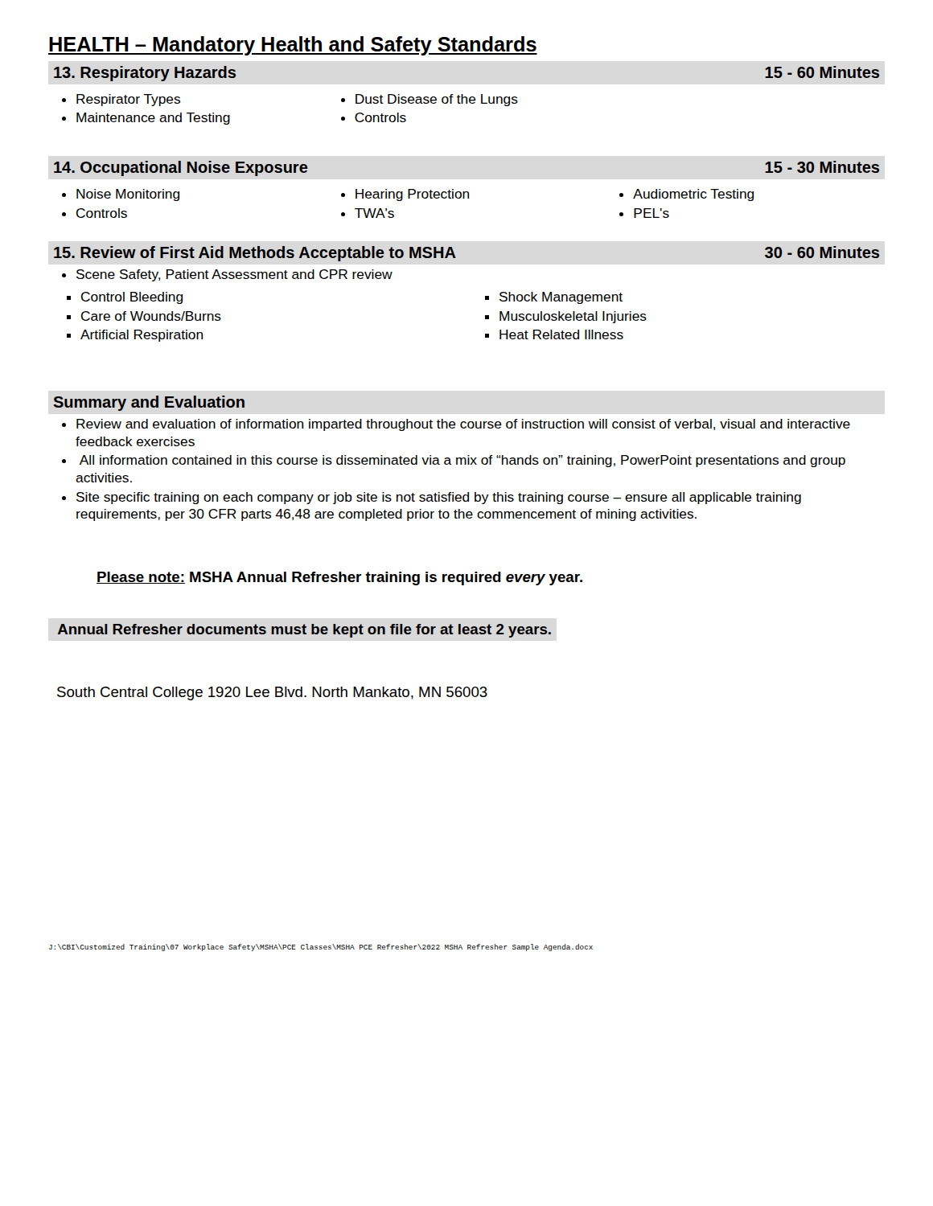HEALTH – Mandatory Health and Safety Standards
13. Respiratory Hazards 15 - 60 Minutes
Respirator Types
Maintenance and Testing
Dust Disease of the Lungs
Controls
14. Occupational Noise Exposure 15 - 30 Minutes
Noise Monitoring
Controls
Hearing Protection
TWA's
Audiometric Testing
PEL's
15. Review of First Aid Methods Acceptable to MSHA 30 - 60 Minutes
Scene Safety, Patient Assessment and CPR review
Control Bleeding
Care of Wounds/Burns
Artificial Respiration
Shock Management
Musculoskeletal Injuries
Heat Related Illness
Summary and Evaluation
Review and evaluation of information imparted throughout the course of instruction will consist of verbal, visual and interactive feedback exercises
All information contained in this course is disseminated via a mix of “hands on” training, PowerPoint presentations and group activities.
Site specific training on each company or job site is not satisfied by this training course – ensure all applicable training requirements, per 30 CFR parts 46,48 are completed prior to the commencement of mining activities.
Please note: MSHA Annual Refresher training is required every year.
Annual Refresher documents must be kept on file for at least 2 years.
South Central College 1920 Lee Blvd. North Mankato, MN 56003
J:\CBI\Customized Training\07 Workplace Safety\MSHA\PCE Classes\MSHA PCE Refresher\2022 MSHA Refresher Sample Agenda.docx